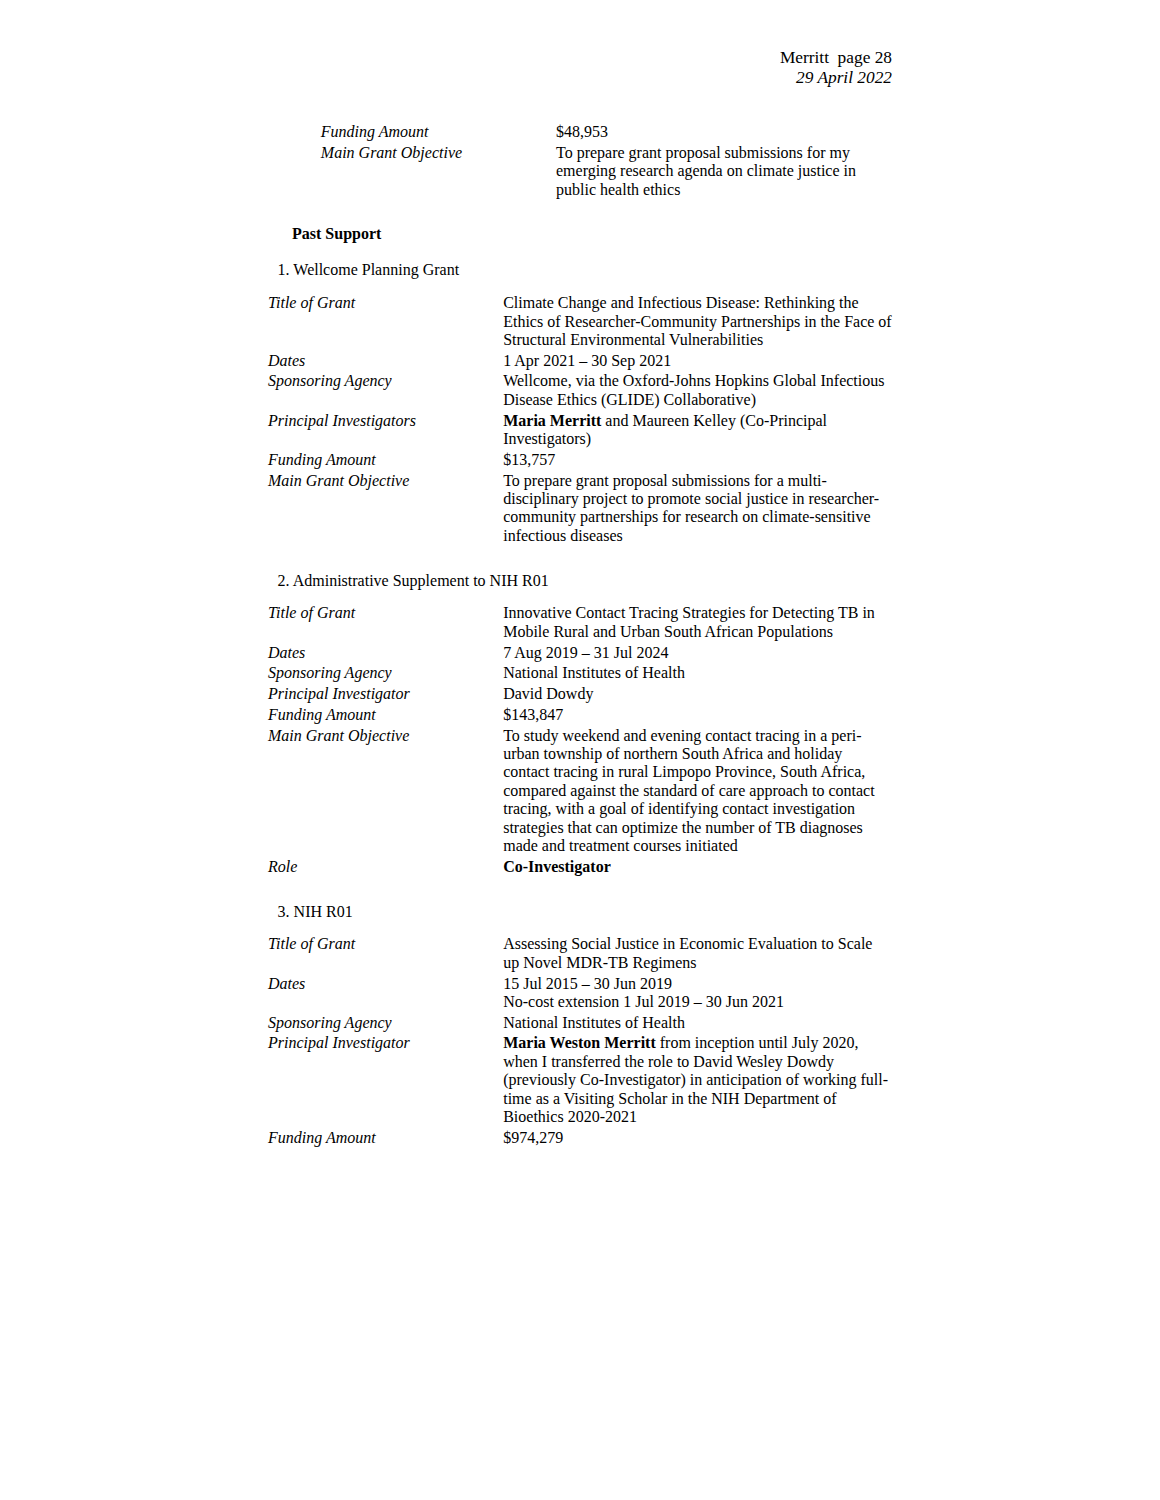Merritt page 28
29 April 2022
| Funding Amount | $48,953 |
| Main Grant Objective | To prepare grant proposal submissions for my emerging research agenda on climate justice in public health ethics |
Past Support
1. Wellcome Planning Grant
| Title of Grant | Climate Change and Infectious Disease: Rethinking the Ethics of Researcher-Community Partnerships in the Face of Structural Environmental Vulnerabilities |
| Dates | 1 Apr 2021 – 30 Sep 2021 |
| Sponsoring Agency | Wellcome, via the Oxford-Johns Hopkins Global Infectious Disease Ethics (GLIDE) Collaborative) |
| Principal Investigators | Maria Merritt and Maureen Kelley (Co-Principal Investigators) |
| Funding Amount | $13,757 |
| Main Grant Objective | To prepare grant proposal submissions for a multi-disciplinary project to promote social justice in researcher-community partnerships for research on climate-sensitive infectious diseases |
2. Administrative Supplement to NIH R01
| Title of Grant | Innovative Contact Tracing Strategies for Detecting TB in Mobile Rural and Urban South African Populations |
| Dates | 7 Aug 2019 – 31 Jul 2024 |
| Sponsoring Agency | National Institutes of Health |
| Principal Investigator | David Dowdy |
| Funding Amount | $143,847 |
| Main Grant Objective | To study weekend and evening contact tracing in a peri-urban township of northern South Africa and holiday contact tracing in rural Limpopo Province, South Africa, compared against the standard of care approach to contact tracing, with a goal of identifying contact investigation strategies that can optimize the number of TB diagnoses made and treatment courses initiated |
| Role | Co-Investigator |
3. NIH R01
| Title of Grant | Assessing Social Justice in Economic Evaluation to Scale up Novel MDR-TB Regimens |
| Dates | 15 Jul 2015 – 30 Jun 2019 No-cost extension 1 Jul 2019 – 30 Jun 2021 |
| Sponsoring Agency | National Institutes of Health |
| Principal Investigator | Maria Weston Merritt from inception until July 2020, when I transferred the role to David Wesley Dowdy (previously Co-Investigator) in anticipation of working full-time as a Visiting Scholar in the NIH Department of Bioethics 2020-2021 |
| Funding Amount | $974,279 |